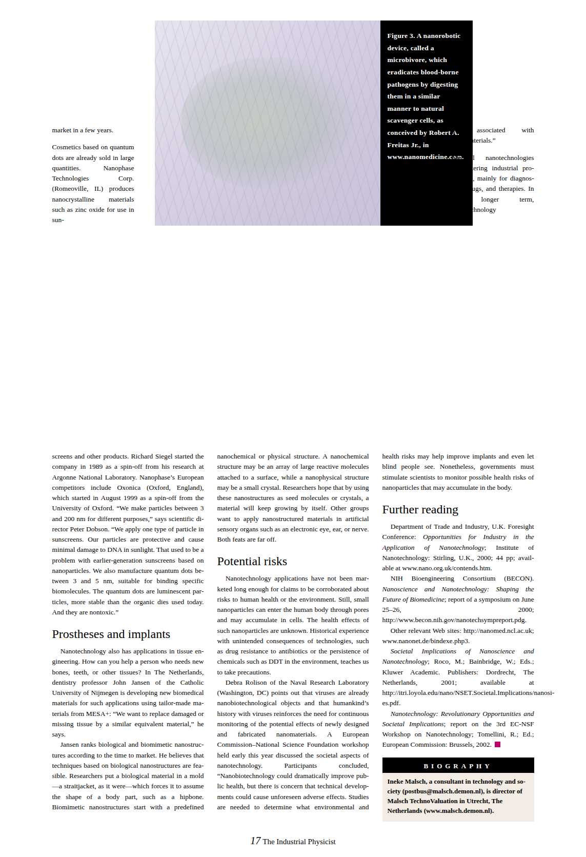vik@olliver.family.gen.nz
Figure 3. A nanorobotic device, called a microbivore, which eradicates blood-borne pathogens by digesting them in a similar manner to natural scavenger cells, as conceived by Robert A. Freitas Jr., in www.nanomedicine.com.
market in a few years.
Cosmetics based on quantum dots are already sold in large quantities. Nanophase Technologies Corp. (Romeoville, IL) produces nanocrystalline materials such as zinc oxide for use in sun-
are associated with nanomaterials.”
Medical nanotechnologies are entering industrial production, mainly for diagnostics, drugs, and therapies. In the longer term, nanotechnology
screens and other products. Richard Siegel started the company in 1989 as a spin-off from his research at Argonne National Laboratory. Nanophase’s European competitors include Oxonica (Oxford, England), which started in August 1999 as a spin-off from the University of Oxford. “We make particles between 3 and 200 nm for different purposes,” says scientific director Peter Dobson. “We apply one type of particle in sunscreens. Our particles are protective and cause minimal damage to DNA in sunlight. That used to be a problem with earlier-generation sunscreens based on nanoparticles. We also manufacture quantum dots between 3 and 5 nm, suitable for binding specific biomolecules. The quantum dots are luminescent particles, more stable than the organic dies used today. And they are nontoxic.”
Prostheses and implants
Nanotechnology also has applications in tissue engineering. How can you help a person who needs new bones, teeth, or other tissues? In The Netherlands, dentistry professor John Jansen of the Catholic University of Nijmegen is developing new biomedical materials for such applications using tailor-made materials from MESA+: “We want to replace damaged or missing tissue by a similar equivalent material,” he says.
Jansen ranks biological and biomimetic nanostructures according to the time to market. He believes that techniques based on biological nanostructures are feasible. Researchers put a biological material in a mold—a straitjacket, as it were—which forces it to assume the shape of a body part, such as a hipbone. Biomimetic nanostructures start with a predefined nanochemical or physical structure. A nanochemical structure may be an array of large reactive molecules attached to a surface, while a nanophysical structure may be a small crystal. Researchers hope that by using these nanostructures as seed molecules or crystals, a material will keep growing by itself. Other groups want to apply nanostructured materials in artificial sensory organs such as an electronic eye, ear, or nerve. Both feats are far off.
Potential risks
Nanotechnology applications have not been marketed long enough for claims to be corroborated about risks to human health or the environment. Still, small nanoparticles can enter the human body through pores and may accumulate in cells. The health effects of such nanoparticles are unknown. Historical experience with unintended consequences of technologies, such as drug resistance to antibiotics or the persistence of chemicals such as DDT in the environment, teaches us to take precautions.
Debra Rolison of the Naval Research Laboratory (Washington, DC) points out that viruses are already nanobiotechnological objects and that humankind’s history with viruses reinforces the need for continuous monitoring of the potential effects of newly designed and fabricated nanomaterials. A European Commission–National Science Foundation workshop held early this year discussed the societal aspects of nanotechnology. Participants concluded, “Nanobiotechnology could dramatically improve public health, but there is concern that technical developments could cause unforeseen adverse effects. Studies are needed to determine what environmental and health risks may help improve implants and even let blind people see. Nonetheless, governments must stimulate scientists to monitor possible health risks of nanoparticles that may accumulate in the body.
Further reading
Department of Trade and Industry, U.K. Foresight Conference: Opportunities for Industry in the Application of Nanotechnology; Institute of Nanotechnology: Stirling, U.K., 2000; 44 pp; available at www.nano.org.uk/contends.htm.
NIH Bioengineering Consortium (BECON). Nanoscience and Nanotechnology: Shaping the Future of Biomedicine; report of a symposium on June 25–26, 2000; http://www.becon.nih.gov/nanotechsympreport.pdg.
Other relevant Web sites: http://nanomed.ncl.ac.uk; www.nanonet.de/bindexe.php3.
Societal Implications of Nanoscience and Nanotechnology; Roco, M.; Bainbridge, W.; Eds.; Kluwer Academic. Publishers: Dordrecht, The Netherlands, 2001; available at http://itri.loyola.edu/nano/NSET.Societal.Implications/nanosi-es.pdf.
Nanotechnology: Revolutionary Opportunities and Societal Implications; report on the 3rd EC-NSF Workshop on Nanotechnology; Tomellini, R.; Ed.; European Commission: Brussels, 2002.
BIOGRAPHY
Ineke Malsch, a consultant in technology and society (postbus@malsch.demon.nl), is director of Malsch TechnoValuation in Utrecht, The Netherlands (www.malsch.demon.nl).
17 The Industrial Physicist